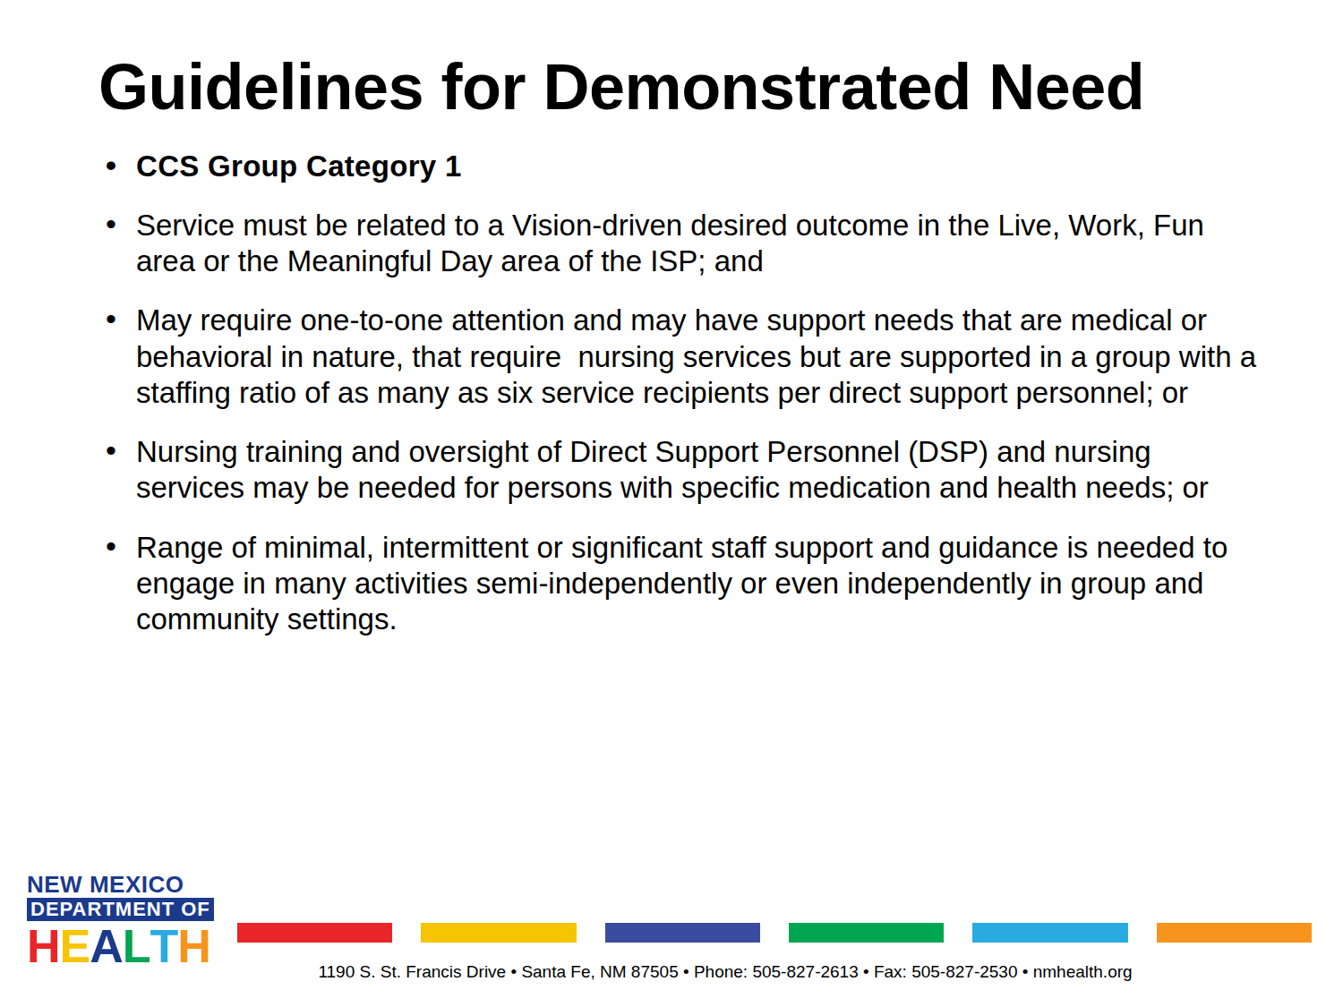Guidelines for Demonstrated Need
CCS Group Category 1
Service must be related to a Vision-driven desired outcome in the Live, Work, Fun area or the Meaningful Day area of the ISP; and
May require one-to-one attention and may have support needs that are medical or behavioral in nature, that require nursing services but are supported in a group with a staffing ratio of as many as six service recipients per direct support personnel; or
Nursing training and oversight of Direct Support Personnel (DSP) and nursing services may be needed for persons with specific medication and health needs; or
Range of minimal, intermittent or significant staff support and guidance is needed to engage in many activities semi-independently or even independently in group and community settings.
NEW MEXICO
DEPARTMENT OF
HEALTH
1190 S. St. Francis Drive • Santa Fe, NM 87505 • Phone: 505-827-2613 • Fax: 505-827-2530 • nmhealth.org